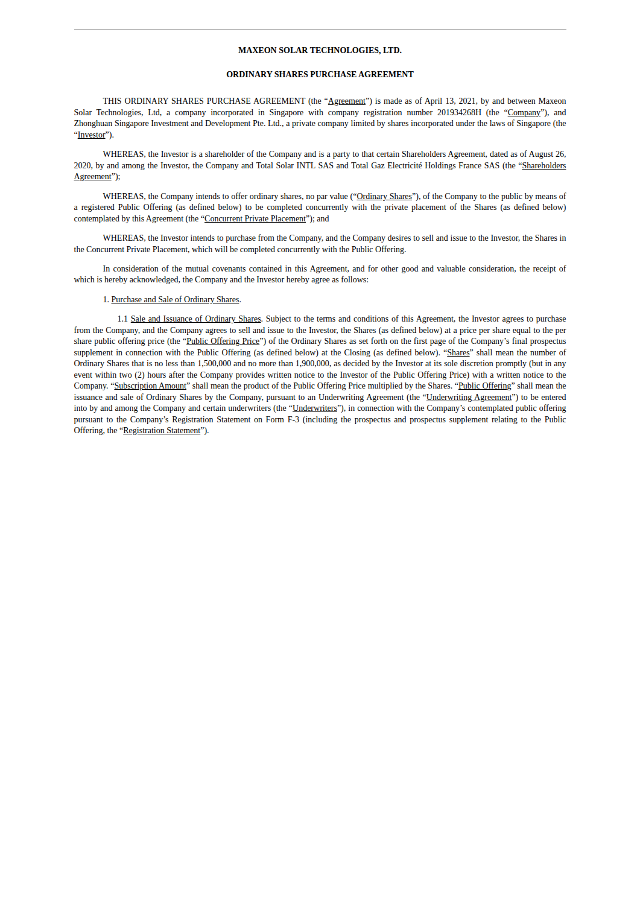MAXEON SOLAR TECHNOLOGIES, LTD.
ORDINARY SHARES PURCHASE AGREEMENT
THIS ORDINARY SHARES PURCHASE AGREEMENT (the “Agreement”) is made as of April 13, 2021, by and between Maxeon Solar Technologies, Ltd, a company incorporated in Singapore with company registration number 201934268H (the “Company”), and Zhonghuan Singapore Investment and Development Pte. Ltd., a private company limited by shares incorporated under the laws of Singapore (the “Investor”).
WHEREAS, the Investor is a shareholder of the Company and is a party to that certain Shareholders Agreement, dated as of August 26, 2020, by and among the Investor, the Company and Total Solar INTL SAS and Total Gaz Electricité Holdings France SAS (the “Shareholders Agreement”);
WHEREAS, the Company intends to offer ordinary shares, no par value (“Ordinary Shares”), of the Company to the public by means of a registered Public Offering (as defined below) to be completed concurrently with the private placement of the Shares (as defined below) contemplated by this Agreement (the “Concurrent Private Placement”); and
WHEREAS, the Investor intends to purchase from the Company, and the Company desires to sell and issue to the Investor, the Shares in the Concurrent Private Placement, which will be completed concurrently with the Public Offering.
In consideration of the mutual covenants contained in this Agreement, and for other good and valuable consideration, the receipt of which is hereby acknowledged, the Company and the Investor hereby agree as follows:
1. Purchase and Sale of Ordinary Shares.
1.1 Sale and Issuance of Ordinary Shares. Subject to the terms and conditions of this Agreement, the Investor agrees to purchase from the Company, and the Company agrees to sell and issue to the Investor, the Shares (as defined below) at a price per share equal to the per share public offering price (the “Public Offering Price”) of the Ordinary Shares as set forth on the first page of the Company’s final prospectus supplement in connection with the Public Offering (as defined below) at the Closing (as defined below). “Shares” shall mean the number of Ordinary Shares that is no less than 1,500,000 and no more than 1,900,000, as decided by the Investor at its sole discretion promptly (but in any event within two (2) hours after the Company provides written notice to the Investor of the Public Offering Price) with a written notice to the Company. “Subscription Amount” shall mean the product of the Public Offering Price multiplied by the Shares. “Public Offering” shall mean the issuance and sale of Ordinary Shares by the Company, pursuant to an Underwriting Agreement (the “Underwriting Agreement”) to be entered into by and among the Company and certain underwriters (the “Underwriters”), in connection with the Company’s contemplated public offering pursuant to the Company’s Registration Statement on Form F-3 (including the prospectus and prospectus supplement relating to the Public Offering, the “Registration Statement”).